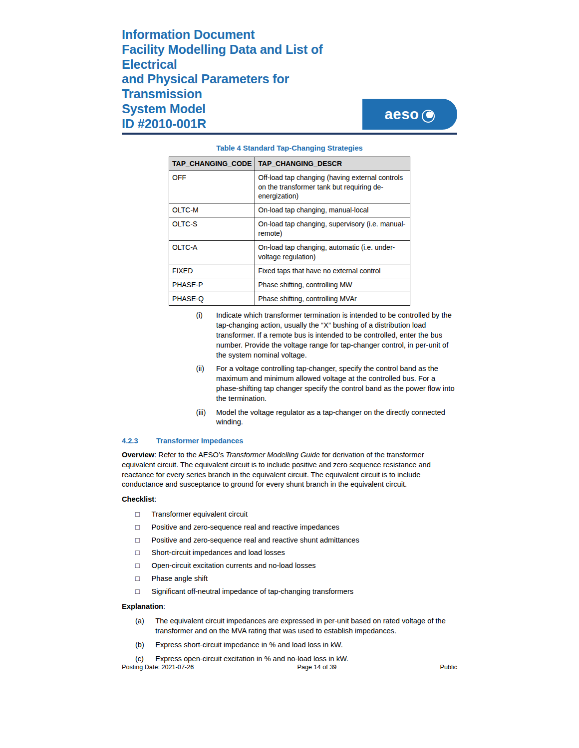Information Document
Facility Modelling Data and List of Electrical
and Physical Parameters for Transmission
System Model
ID #2010-001R
aeso
Table 4 Standard Tap-Changing Strategies
| TAP_CHANGING_CODE | TAP_CHANGING_DESCR |
| --- | --- |
| OFF | Off-load tap changing (having external controls on the transformer tank but requiring de-energization) |
| OLTC-M | On-load tap changing, manual-local |
| OLTC-S | On-load tap changing, supervisory (i.e. manual-remote) |
| OLTC-A | On-load tap changing, automatic (i.e. under-voltage regulation) |
| FIXED | Fixed taps that have no external control |
| PHASE-P | Phase shifting, controlling MW |
| PHASE-Q | Phase shifting, controlling MVAr |
(i) Indicate which transformer termination is intended to be controlled by the tap-changing action, usually the “X” bushing of a distribution load transformer. If a remote bus is intended to be controlled, enter the bus number. Provide the voltage range for tap-changer control, in per-unit of the system nominal voltage.
(ii) For a voltage controlling tap-changer, specify the control band as the maximum and minimum allowed voltage at the controlled bus. For a phase-shifting tap changer specify the control band as the power flow into the termination.
(iii) Model the voltage regulator as a tap-changer on the directly connected winding.
4.2.3 Transformer Impedances
Overview: Refer to the AESO’s Transformer Modelling Guide for derivation of the transformer equivalent circuit. The equivalent circuit is to include positive and zero sequence resistance and reactance for every series branch in the equivalent circuit. The equivalent circuit is to include conductance and susceptance to ground for every shunt branch in the equivalent circuit.
Checklist:
Transformer equivalent circuit
Positive and zero-sequence real and reactive impedances
Positive and zero-sequence real and reactive shunt admittances
Short-circuit impedances and load losses
Open-circuit excitation currents and no-load losses
Phase angle shift
Significant off-neutral impedance of tap-changing transformers
Explanation:
(a) The equivalent circuit impedances are expressed in per-unit based on rated voltage of the transformer and on the MVA rating that was used to establish impedances.
(b) Express short-circuit impedance in % and load loss in kW.
(c) Express open-circuit excitation in % and no-load loss in kW.
Posting Date: 2021-07-26
Page 14 of 39
Public